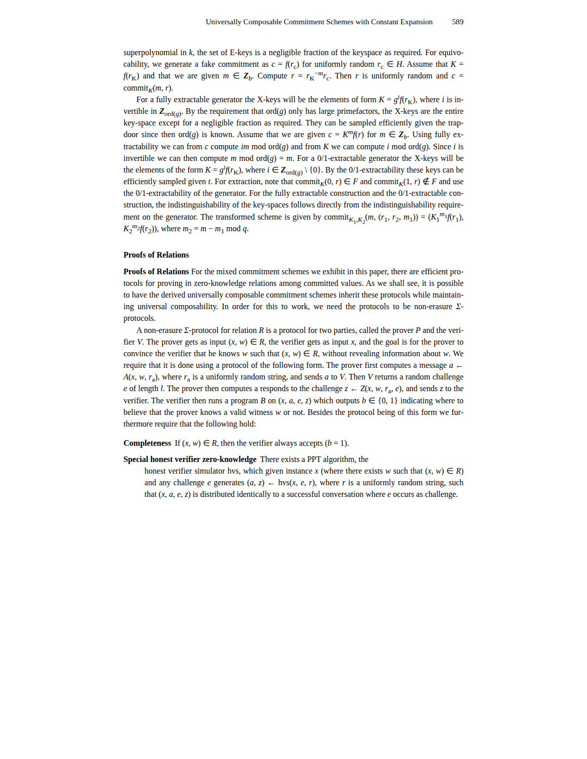Universally Composable Commitment Schemes with Constant Expansion 589
superpolynomial in k, the set of E-keys is a negligible fraction of the keyspace as required. For equivocability, we generate a fake commitment as c = f(rc) for uniformly random rc ∈ H. Assume that K = f(rK) and that we are given m ∈ Zb. Compute r = rK−mrc. Then r is uniformly random and c = commitK(m, r).
For a fully extractable generator the X-keys will be the elements of form K = gif(rK), where i is invertible in Zord(g). By the requirement that ord(g) only has large primefactors, the X-keys are the entire key-space except for a negligible fraction as required. They can be sampled efficiently given the trapdoor since then ord(g) is known. Assume that we are given c = Kmf(r) for m ∈ Zb. Using fully extractability we can from c compute im mod ord(g) and from K we can compute i mod ord(g). Since i is invertible we can then compute m mod ord(g) = m. For a 0/1-extractable generator the X-keys will be the elements of the form K = gif(rK), where i ∈ Zord(g) \ {0}. By the 0/1-extractability these keys can be efficiently sampled given t. For extraction, note that commitK(0, r) ∈ F and commitK(1, r) ∉ F and use the 0/1-extractability of the generator. For the fully extractable construction and the 0/1-extractable construction, the indistinguishability of the key-spaces follows directly from the indistinguishability requirement on the generator. The transformed scheme is given by commitK1,K2(m, (r1, r2, m1)) = (K1m1f(r1), K2m2f(r2)), where m2 = m − m1 mod q.
Proofs of Relations
Proofs of Relations For the mixed commitment schemes we exhibit in this paper, there are efficient protocols for proving in zero-knowledge relations among committed values. As we shall see, it is possible to have the derived universally composable commitment schemes inherit these protocols while maintaining universal composability. In order for this to work, we need the protocols to be non-erasure Σ-protocols.
A non-erasure Σ-protocol for relation R is a protocol for two parties, called the prover P and the verifier V. The prover gets as input (x, w) ∈ R, the verifier gets as input x, and the goal is for the prover to convince the verifier that he knows w such that (x, w) ∈ R, without revealing information about w. We require that it is done using a protocol of the following form. The prover first computes a message a ← A(x, w, ra), where ra is a uniformly random string, and sends a to V. Then V returns a random challenge e of length l. The prover then computes a responds to the challenge z ← Z(x, w, ra, e), and sends z to the verifier. The verifier then runs a program B on (x, a, e, z) which outputs b ∈ {0, 1} indicating where to believe that the prover knows a valid witness w or not. Besides the protocol being of this form we furthermore require that the following hold:
Completeness
If (x, w) ∈ R, then the verifier always accepts (b = 1).
Special honest verifier zero-knowledge
There exists a PPT algorithm, the
honest verifier simulator hvs, which given instance x (where there exists w such that (x, w) ∈ R) and any challenge e generates (a, z) ← hvs(x, e, r), where r is a uniformly random string, such that (x, a, e, z) is distributed identically to a successful conversation where e occurs as challenge.